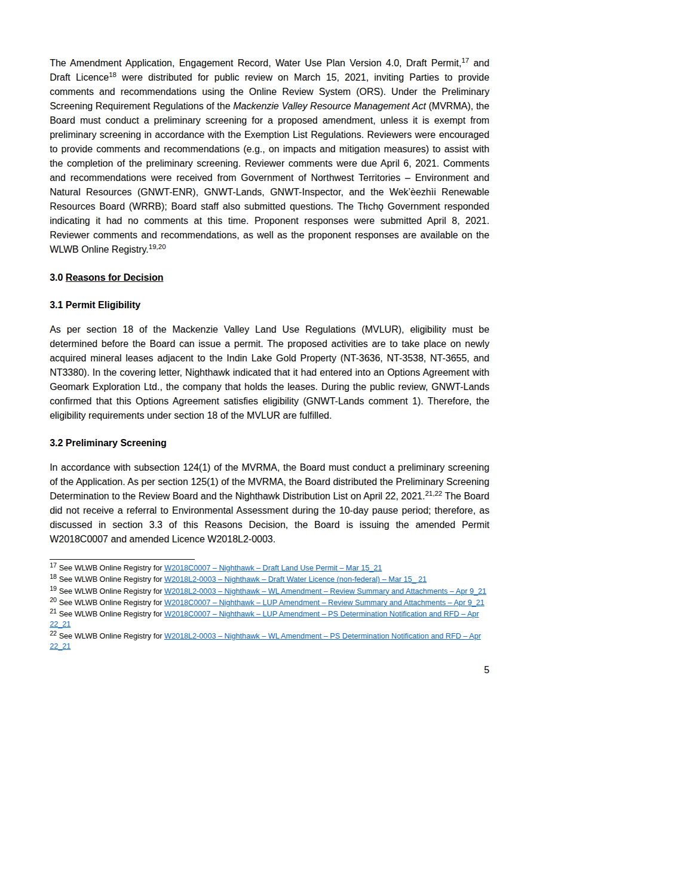The Amendment Application, Engagement Record, Water Use Plan Version 4.0, Draft Permit,17 and Draft Licence18 were distributed for public review on March 15, 2021, inviting Parties to provide comments and recommendations using the Online Review System (ORS). Under the Preliminary Screening Requirement Regulations of the Mackenzie Valley Resource Management Act (MVRMA), the Board must conduct a preliminary screening for a proposed amendment, unless it is exempt from preliminary screening in accordance with the Exemption List Regulations. Reviewers were encouraged to provide comments and recommendations (e.g., on impacts and mitigation measures) to assist with the completion of the preliminary screening. Reviewer comments were due April 6, 2021. Comments and recommendations were received from Government of Northwest Territories – Environment and Natural Resources (GNWT-ENR), GNWT-Lands, GNWT-Inspector, and the Wek’èezhìi Renewable Resources Board (WRRB); Board staff also submitted questions. The Tłıchǫ Government responded indicating it had no comments at this time. Proponent responses were submitted April 8, 2021. Reviewer comments and recommendations, as well as the proponent responses are available on the WLWB Online Registry.19,20
3.0 Reasons for Decision
3.1 Permit Eligibility
As per section 18 of the Mackenzie Valley Land Use Regulations (MVLUR), eligibility must be determined before the Board can issue a permit. The proposed activities are to take place on newly acquired mineral leases adjacent to the Indin Lake Gold Property (NT-3636, NT-3538, NT-3655, and NT3380). In the covering letter, Nighthawk indicated that it had entered into an Options Agreement with Geomark Exploration Ltd., the company that holds the leases. During the public review, GNWT-Lands confirmed that this Options Agreement satisfies eligibility (GNWT-Lands comment 1). Therefore, the eligibility requirements under section 18 of the MVLUR are fulfilled.
3.2 Preliminary Screening
In accordance with subsection 124(1) of the MVRMA, the Board must conduct a preliminary screening of the Application. As per section 125(1) of the MVRMA, the Board distributed the Preliminary Screening Determination to the Review Board and the Nighthawk Distribution List on April 22, 2021.21,22 The Board did not receive a referral to Environmental Assessment during the 10-day pause period; therefore, as discussed in section 3.3 of this Reasons Decision, the Board is issuing the amended Permit W2018C0007 and amended Licence W2018L2-0003.
17 See WLWB Online Registry for W2018C0007 – Nighthawk – Draft Land Use Permit – Mar 15_21
18 See WLWB Online Registry for W2018L2-0003 – Nighthawk – Draft Water Licence (non-federal) – Mar 15_ 21
19 See WLWB Online Registry for W2018L2-0003 – Nighthawk – WL Amendment – Review Summary and Attachments – Apr 9_21
20 See WLWB Online Registry for W2018C0007 – Nighthawk – LUP Amendment – Review Summary and Attachments – Apr 9_21
21 See WLWB Online Registry for W2018C0007 – Nighthawk – LUP Amendment – PS Determination Notification and RFD – Apr 22_21
22 See WLWB Online Registry for W2018L2-0003 – Nighthawk – WL Amendment – PS Determination Notification and RFD – Apr 22_21
5